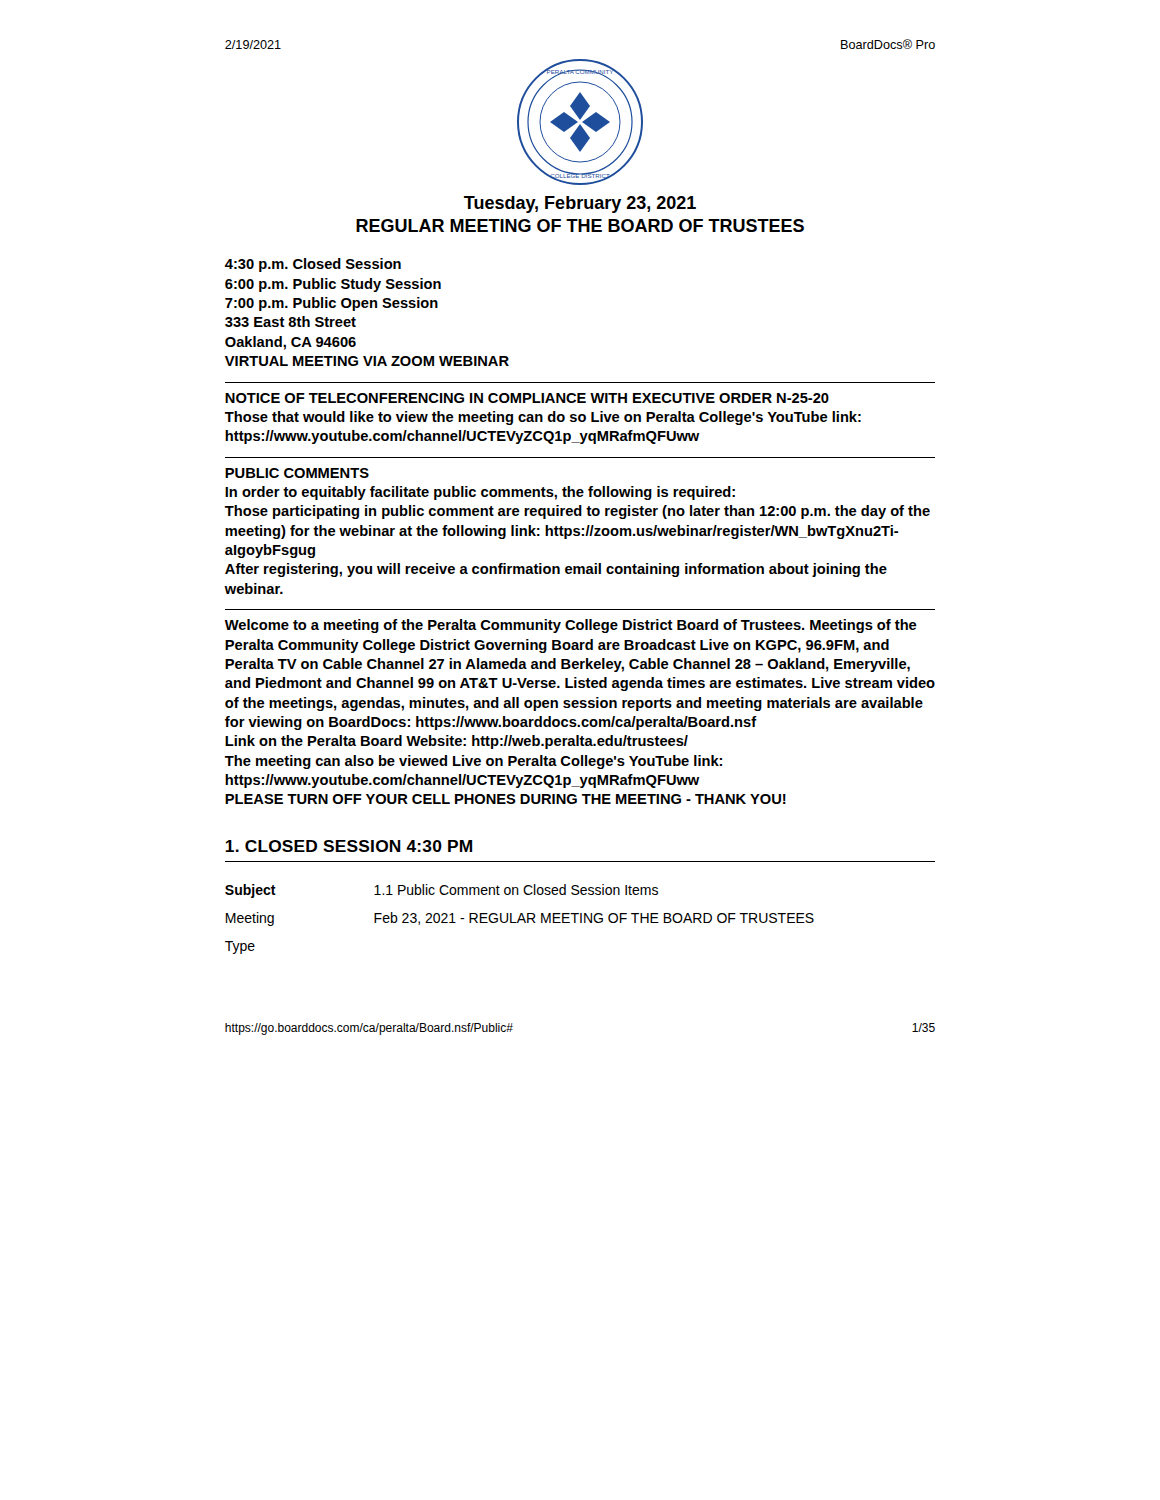2/19/2021 BoardDocs® Pro
PERALTA COMMUNITY COLLEGE DISTRICT
Tuesday, February 23, 2021
REGULAR MEETING OF THE BOARD OF TRUSTEES
4:30 p.m. Closed Session
6:00 p.m. Public Study Session
7:00 p.m. Public Open Session
333 East 8th Street
Oakland, CA 94606
VIRTUAL MEETING VIA ZOOM WEBINAR
NOTICE OF TELECONFERENCING IN COMPLIANCE WITH EXECUTIVE ORDER N-25-20
Those that would like to view the meeting can do so Live on Peralta College's YouTube link:
https://www.youtube.com/channel/UCTEVyZCQ1p_yqMRafmQFUww
PUBLIC COMMENTS
In order to equitably facilitate public comments, the following is required:
Those participating in public comment are required to register (no later than 12:00 p.m. the day of the meeting) for the webinar at the following link: https://zoom.us/webinar/register/WN_bwTgXnu2Ti-aIgoybFsgug
After registering, you will receive a confirmation email containing information about joining the webinar.
Welcome to a meeting of the Peralta Community College District Board of Trustees. Meetings of the Peralta Community College District Governing Board are Broadcast Live on KGPC, 96.9FM, and Peralta TV on Cable Channel 27 in Alameda and Berkeley, Cable Channel 28 – Oakland, Emeryville, and Piedmont and Channel 99 on AT&T U-Verse. Listed agenda times are estimates. Live stream video of the meetings, agendas, minutes, and all open session reports and meeting materials are available for viewing on BoardDocs: https://www.boarddocs.com/ca/peralta/Board.nsf
Link on the Peralta Board Website: http://web.peralta.edu/trustees/
The meeting can also be viewed Live on Peralta College's YouTube link:
https://www.youtube.com/channel/UCTEVyZCQ1p_yqMRafmQFUww
PLEASE TURN OFF YOUR CELL PHONES DURING THE MEETING - THANK YOU!
1. CLOSED SESSION 4:30 PM
| Subject | 1.1 Public Comment on Closed Session Items |
| Meeting | Feb 23, 2021 - REGULAR MEETING OF THE BOARD OF TRUSTEES |
| Type | |
https://go.boarddocs.com/ca/peralta/Board.nsf/Public# 1/35